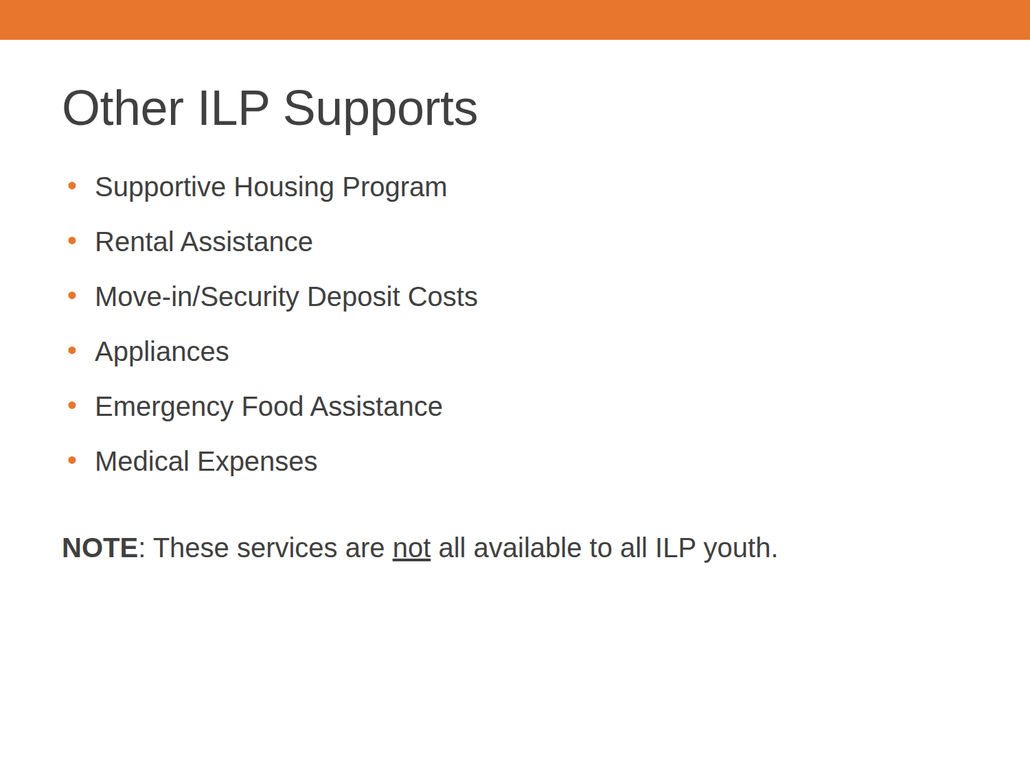Other ILP Supports
Supportive Housing Program
Rental Assistance
Move-in/Security Deposit Costs
Appliances
Emergency Food Assistance
Medical Expenses
NOTE: These services are not all available to all ILP youth.